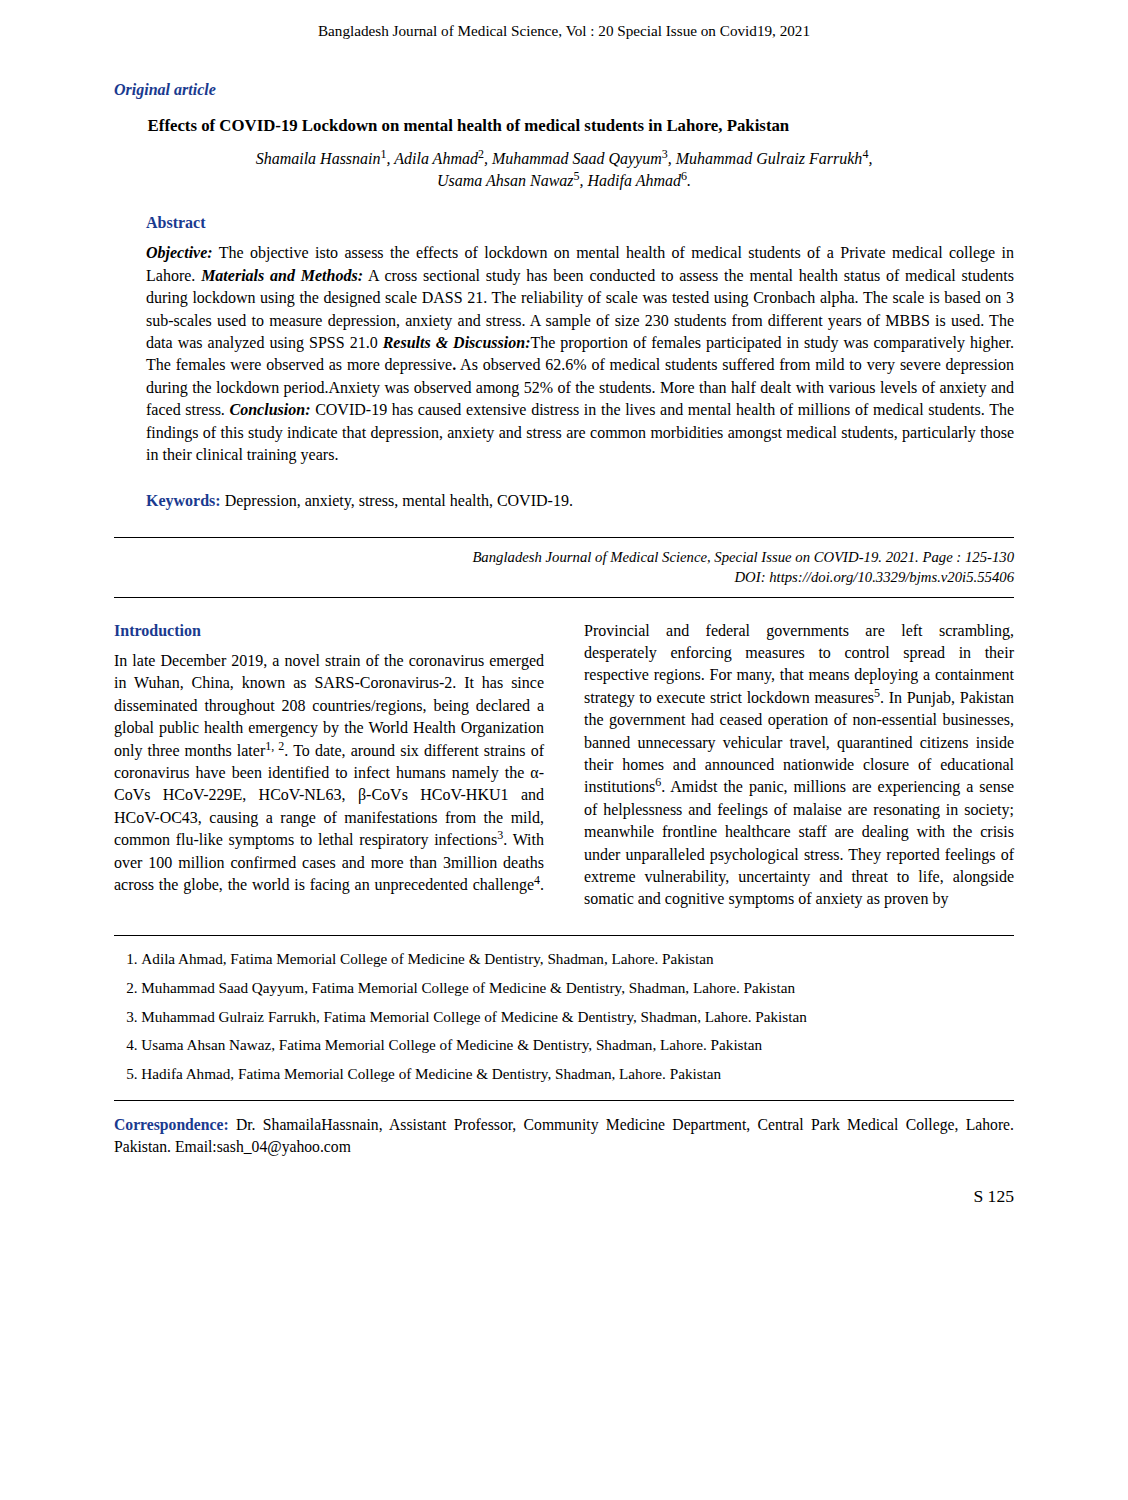Bangladesh Journal of Medical Science, Vol : 20 Special Issue on Covid19, 2021
Original article
Effects of COVID-19 Lockdown on mental health of medical students in Lahore, Pakistan
Shamaila Hassnain1, Adila Ahmad2, Muhammad Saad Qayyum3, Muhammad Gulraiz Farrukh4,
Usama Ahsan Nawaz5, Hadifa Ahmad6.
Abstract
Objective: The objective isto assess the effects of lockdown on mental health of medical students of a Private medical college in Lahore. Materials and Methods: A cross sectional study has been conducted to assess the mental health status of medical students during lockdown using the designed scale DASS 21. The reliability of scale was tested using Cronbach alpha. The scale is based on 3 sub-scales used to measure depression, anxiety and stress. A sample of size 230 students from different years of MBBS is used. The data was analyzed using SPSS 21.0 Results & Discussion: The proportion of females participated in study was comparatively higher. The females were observed as more depressive. As observed 62.6% of medical students suffered from mild to very severe depression during the lockdown period.Anxiety was observed among 52% of the students. More than half dealt with various levels of anxiety and faced stress. Conclusion: COVID-19 has caused extensive distress in the lives and mental health of millions of medical students. The findings of this study indicate that depression, anxiety and stress are common morbidities amongst medical students, particularly those in their clinical training years.
Keywords: Depression, anxiety, stress, mental health, COVID-19.
Bangladesh Journal of Medical Science, Special Issue on COVID-19. 2021. Page : 125-130
DOI: https://doi.org/10.3329/bjms.v20i5.55406
Introduction
In late December 2019, a novel strain of the coronavirus emerged in Wuhan, China, known as SARS-Coronavirus-2. It has since disseminated throughout 208 countries/regions, being declared a global public health emergency by the World Health Organization only three months later1, 2. To date, around six different strains of coronavirus have been identified to infect humans namely the α-CoVs HCoV-229E, HCoV-NL63, β-CoVs HCoV-HKU1 and HCoV-OC43, causing a range of manifestations from the mild, common flu-like symptoms to lethal respiratory infections3. With over 100 million confirmed cases and more than 3million deaths across the globe, the world is facing an unprecedented challenge4. Provincial and federal governments are left scrambling, desperately enforcing measures to control spread in their respective regions. For many, that means deploying a containment strategy to execute strict lockdown measures5. In Punjab, Pakistan the government had ceased operation of non-essential businesses, banned unnecessary vehicular travel, quarantined citizens inside their homes and announced nationwide closure of educational institutions6. Amidst the panic, millions are experiencing a sense of helplessness and feelings of malaise are resonating in society; meanwhile frontline healthcare staff are dealing with the crisis under unparalleled psychological stress. They reported feelings of extreme vulnerability, uncertainty and threat to life, alongside somatic and cognitive symptoms of anxiety as proven by
Adila Ahmad, Fatima Memorial College of Medicine & Dentistry, Shadman, Lahore. Pakistan
Muhammad Saad Qayyum, Fatima Memorial College of Medicine & Dentistry, Shadman, Lahore. Pakistan
Muhammad Gulraiz Farrukh, Fatima Memorial College of Medicine & Dentistry, Shadman, Lahore. Pakistan
Usama Ahsan Nawaz, Fatima Memorial College of Medicine & Dentistry, Shadman, Lahore. Pakistan
Hadifa Ahmad, Fatima Memorial College of Medicine & Dentistry, Shadman, Lahore. Pakistan
Correspondence: Dr. ShamailaHassnain, Assistant Professor, Community Medicine Department, Central Park Medical College, Lahore. Pakistan. Email:sash_04@yahoo.com
S 125